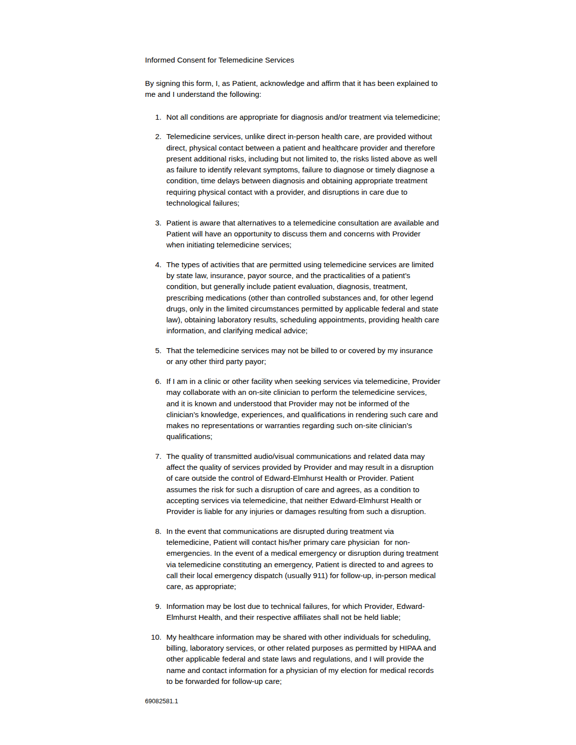Informed Consent for Telemedicine Services
By signing this form, I, as Patient, acknowledge and affirm that it has been explained to me and I understand the following:
Not all conditions are appropriate for diagnosis and/or treatment via telemedicine;
Telemedicine services, unlike direct in-person health care, are provided without direct, physical contact between a patient and healthcare provider and therefore present additional risks, including but not limited to, the risks listed above as well as failure to identify relevant symptoms, failure to diagnose or timely diagnose a condition, time delays between diagnosis and obtaining appropriate treatment requiring physical contact with a provider, and disruptions in care due to technological failures;
Patient is aware that alternatives to a telemedicine consultation are available and Patient will have an opportunity to discuss them and concerns with Provider when initiating telemedicine services;
The types of activities that are permitted using telemedicine services are limited by state law, insurance, payor source, and the practicalities of a patient’s condition, but generally include patient evaluation, diagnosis, treatment, prescribing medications (other than controlled substances and, for other legend drugs, only in the limited circumstances permitted by applicable federal and state law), obtaining laboratory results, scheduling appointments, providing health care information, and clarifying medical advice;
That the telemedicine services may not be billed to or covered by my insurance or any other third party payor;
If I am in a clinic or other facility when seeking services via telemedicine, Provider may collaborate with an on-site clinician to perform the telemedicine services, and it is known and understood that Provider may not be informed of the clinician’s knowledge, experiences, and qualifications in rendering such care and makes no representations or warranties regarding such on-site clinician’s qualifications;
The quality of transmitted audio/visual communications and related data may affect the quality of services provided by Provider and may result in a disruption of care outside the control of Edward-Elmhurst Health or Provider. Patient assumes the risk for such a disruption of care and agrees, as a condition to accepting services via telemedicine, that neither Edward-Elmhurst Health or Provider is liable for any injuries or damages resulting from such a disruption.
In the event that communications are disrupted during treatment via telemedicine, Patient will contact his/her primary care physician for non-emergencies. In the event of a medical emergency or disruption during treatment via telemedicine constituting an emergency, Patient is directed to and agrees to call their local emergency dispatch (usually 911) for follow-up, in-person medical care, as appropriate;
Information may be lost due to technical failures, for which Provider, Edward-Elmhurst Health, and their respective affiliates shall not be held liable;
My healthcare information may be shared with other individuals for scheduling, billing, laboratory services, or other related purposes as permitted by HIPAA and other applicable federal and state laws and regulations, and I will provide the name and contact information for a physician of my election for medical records to be forwarded for follow-up care;
69082581.1